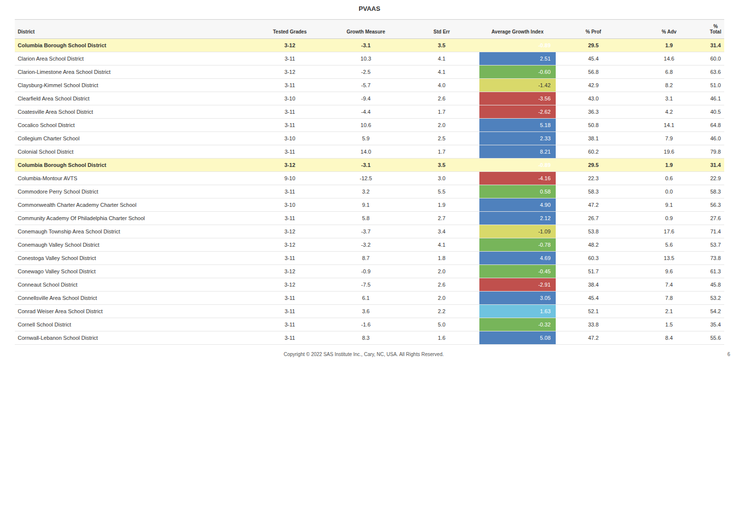PVAAS
| District | Tested Grades | Growth Measure | Std Err | Average Growth Index | % Prof | % Adv | % Total |
| --- | --- | --- | --- | --- | --- | --- | --- |
| Columbia Borough School District | 3-12 | -3.1 | 3.5 | -0.89 | 29.5 | 1.9 | 31.4 |
| Clarion Area School District | 3-11 | 10.3 | 4.1 | 2.51 | 45.4 | 14.6 | 60.0 |
| Clarion-Limestone Area School District | 3-12 | -2.5 | 4.1 | -0.60 | 56.8 | 6.8 | 63.6 |
| Claysburg-Kimmel School District | 3-11 | -5.7 | 4.0 | -1.42 | 42.9 | 8.2 | 51.0 |
| Clearfield Area School District | 3-10 | -9.4 | 2.6 | -3.56 | 43.0 | 3.1 | 46.1 |
| Coatesville Area School District | 3-11 | -4.4 | 1.7 | -2.62 | 36.3 | 4.2 | 40.5 |
| Cocalico School District | 3-11 | 10.6 | 2.0 | 5.18 | 50.8 | 14.1 | 64.8 |
| Collegium Charter School | 3-10 | 5.9 | 2.5 | 2.33 | 38.1 | 7.9 | 46.0 |
| Colonial School District | 3-11 | 14.0 | 1.7 | 8.21 | 60.2 | 19.6 | 79.8 |
| Columbia Borough School District | 3-12 | -3.1 | 3.5 | -0.89 | 29.5 | 1.9 | 31.4 |
| Columbia-Montour AVTS | 9-10 | -12.5 | 3.0 | -4.16 | 22.3 | 0.6 | 22.9 |
| Commodore Perry School District | 3-11 | 3.2 | 5.5 | 0.58 | 58.3 | 0.0 | 58.3 |
| Commonwealth Charter Academy Charter School | 3-10 | 9.1 | 1.9 | 4.90 | 47.2 | 9.1 | 56.3 |
| Community Academy Of Philadelphia Charter School | 3-11 | 5.8 | 2.7 | 2.12 | 26.7 | 0.9 | 27.6 |
| Conemaugh Township Area School District | 3-12 | -3.7 | 3.4 | -1.09 | 53.8 | 17.6 | 71.4 |
| Conemaugh Valley School District | 3-12 | -3.2 | 4.1 | -0.78 | 48.2 | 5.6 | 53.7 |
| Conestoga Valley School District | 3-11 | 8.7 | 1.8 | 4.69 | 60.3 | 13.5 | 73.8 |
| Conewago Valley School District | 3-12 | -0.9 | 2.0 | -0.45 | 51.7 | 9.6 | 61.3 |
| Conneaut School District | 3-12 | -7.5 | 2.6 | -2.91 | 38.4 | 7.4 | 45.8 |
| Connellsville Area School District | 3-11 | 6.1 | 2.0 | 3.05 | 45.4 | 7.8 | 53.2 |
| Conrad Weiser Area School District | 3-11 | 3.6 | 2.2 | 1.63 | 52.1 | 2.1 | 54.2 |
| Cornell School District | 3-11 | -1.6 | 5.0 | -0.32 | 33.8 | 1.5 | 35.4 |
| Cornwall-Lebanon School District | 3-11 | 8.3 | 1.6 | 5.08 | 47.2 | 8.4 | 55.6 |
Copyright © 2022 SAS Institute Inc., Cary, NC, USA. All Rights Reserved. 6